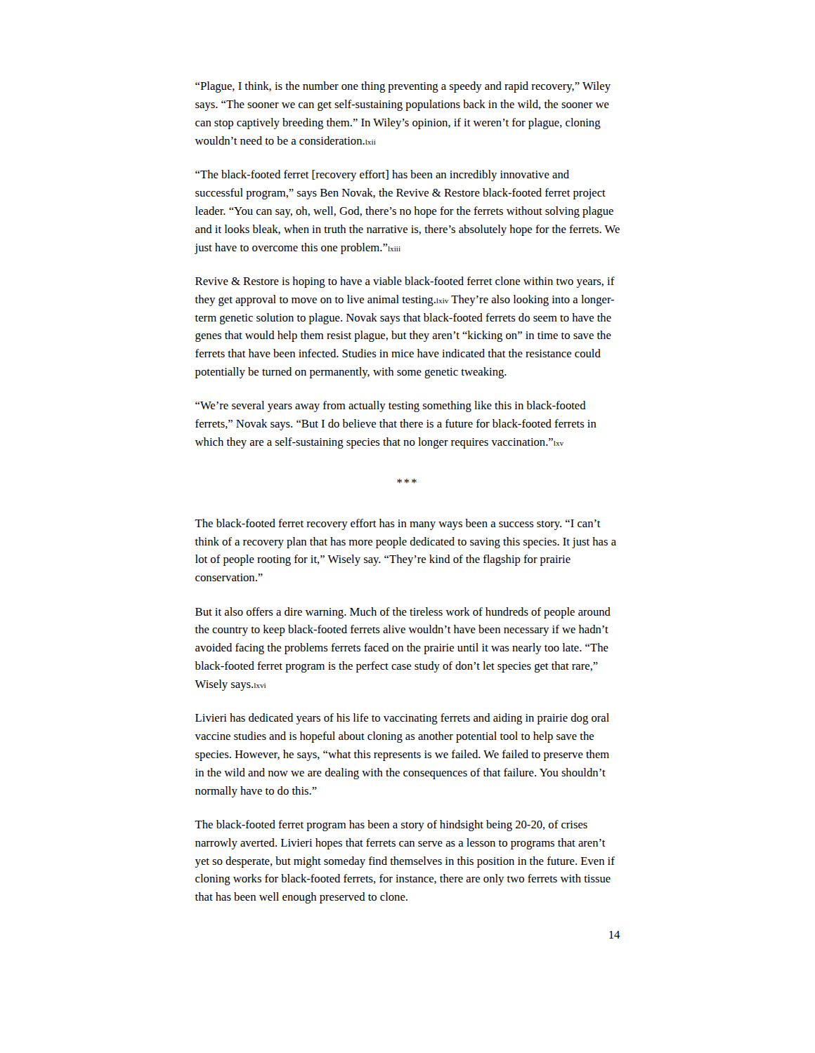“Plague, I think, is the number one thing preventing a speedy and rapid recovery,” Wiley says. “The sooner we can get self-sustaining populations back in the wild, the sooner we can stop captively breeding them.” In Wiley’s opinion, if it weren’t for plague, cloning wouldn’t need to be a consideration.lxii
“The black-footed ferret [recovery effort] has been an incredibly innovative and successful program,” says Ben Novak, the Revive & Restore black-footed ferret project leader. “You can say, oh, well, God, there’s no hope for the ferrets without solving plague and it looks bleak, when in truth the narrative is, there’s absolutely hope for the ferrets. We just have to overcome this one problem.”lxiii
Revive & Restore is hoping to have a viable black-footed ferret clone within two years, if they get approval to move on to live animal testing.lxiv They’re also looking into a longer-term genetic solution to plague. Novak says that black-footed ferrets do seem to have the genes that would help them resist plague, but they aren’t “kicking on” in time to save the ferrets that have been infected. Studies in mice have indicated that the resistance could potentially be turned on permanently, with some genetic tweaking.
“We’re several years away from actually testing something like this in black-footed ferrets,” Novak says. “But I do believe that there is a future for black-footed ferrets in which they are a self-sustaining species that no longer requires vaccination.”lxv
***
The black-footed ferret recovery effort has in many ways been a success story. “I can’t think of a recovery plan that has more people dedicated to saving this species. It just has a lot of people rooting for it,” Wisely say. “They’re kind of the flagship for prairie conservation.”
But it also offers a dire warning. Much of the tireless work of hundreds of people around the country to keep black-footed ferrets alive wouldn’t have been necessary if we hadn’t avoided facing the problems ferrets faced on the prairie until it was nearly too late. “The black-footed ferret program is the perfect case study of don’t let species get that rare,” Wisely says.lxvi
Livieri has dedicated years of his life to vaccinating ferrets and aiding in prairie dog oral vaccine studies and is hopeful about cloning as another potential tool to help save the species. However, he says, “what this represents is we failed. We failed to preserve them in the wild and now we are dealing with the consequences of that failure. You shouldn’t normally have to do this.”
The black-footed ferret program has been a story of hindsight being 20-20, of crises narrowly averted. Livieri hopes that ferrets can serve as a lesson to programs that aren’t yet so desperate, but might someday find themselves in this position in the future. Even if cloning works for black-footed ferrets, for instance, there are only two ferrets with tissue that has been well enough preserved to clone.
14